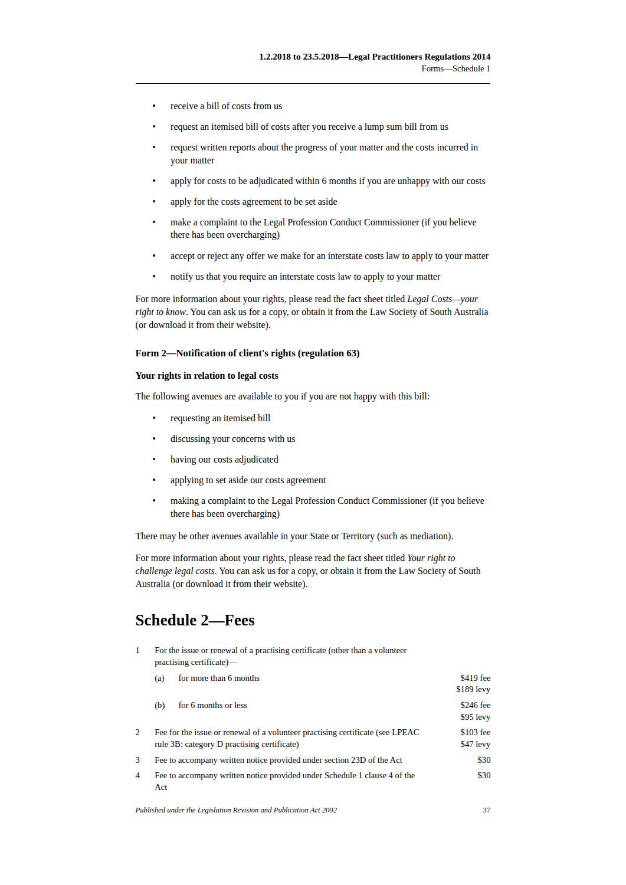1.2.2018 to 23.5.2018—Legal Practitioners Regulations 2014
Forms—Schedule 1
receive a bill of costs from us
request an itemised bill of costs after you receive a lump sum bill from us
request written reports about the progress of your matter and the costs incurred in your matter
apply for costs to be adjudicated within 6 months if you are unhappy with our costs
apply for the costs agreement to be set aside
make a complaint to the Legal Profession Conduct Commissioner (if you believe there has been overcharging)
accept or reject any offer we make for an interstate costs law to apply to your matter
notify us that you require an interstate costs law to apply to your matter
For more information about your rights, please read the fact sheet titled Legal Costs—your right to know. You can ask us for a copy, or obtain it from the Law Society of South Australia (or download it from their website).
Form 2—Notification of client's rights (regulation 63)
Your rights in relation to legal costs
The following avenues are available to you if you are not happy with this bill:
requesting an itemised bill
discussing your concerns with us
having our costs adjudicated
applying to set aside our costs agreement
making a complaint to the Legal Profession Conduct Commissioner (if you believe there has been overcharging)
There may be other avenues available in your State or Territory (such as mediation).
For more information about your rights, please read the fact sheet titled Your right to challenge legal costs. You can ask us for a copy, or obtain it from the Law Society of South Australia (or download it from their website).
Schedule 2—Fees
| 1 | For the issue or renewal of a practising certificate (other than a volunteer practising certificate)— | |
| | (a) | for more than 6 months | $419 fee $189 levy |
| | (b) | for 6 months or less | $246 fee $95 levy |
| 2 | Fee for the issue or renewal of a volunteer practising certificate (see LPEAC rule 3B: category D practising certificate) | $103 fee $47 levy |
| 3 | Fee to accompany written notice provided under section 23D of the Act | $30 |
| 4 | Fee to accompany written notice provided under Schedule 1 clause 4 of the Act | $30 |
Published under the Legislation Revision and Publication Act 2002 37